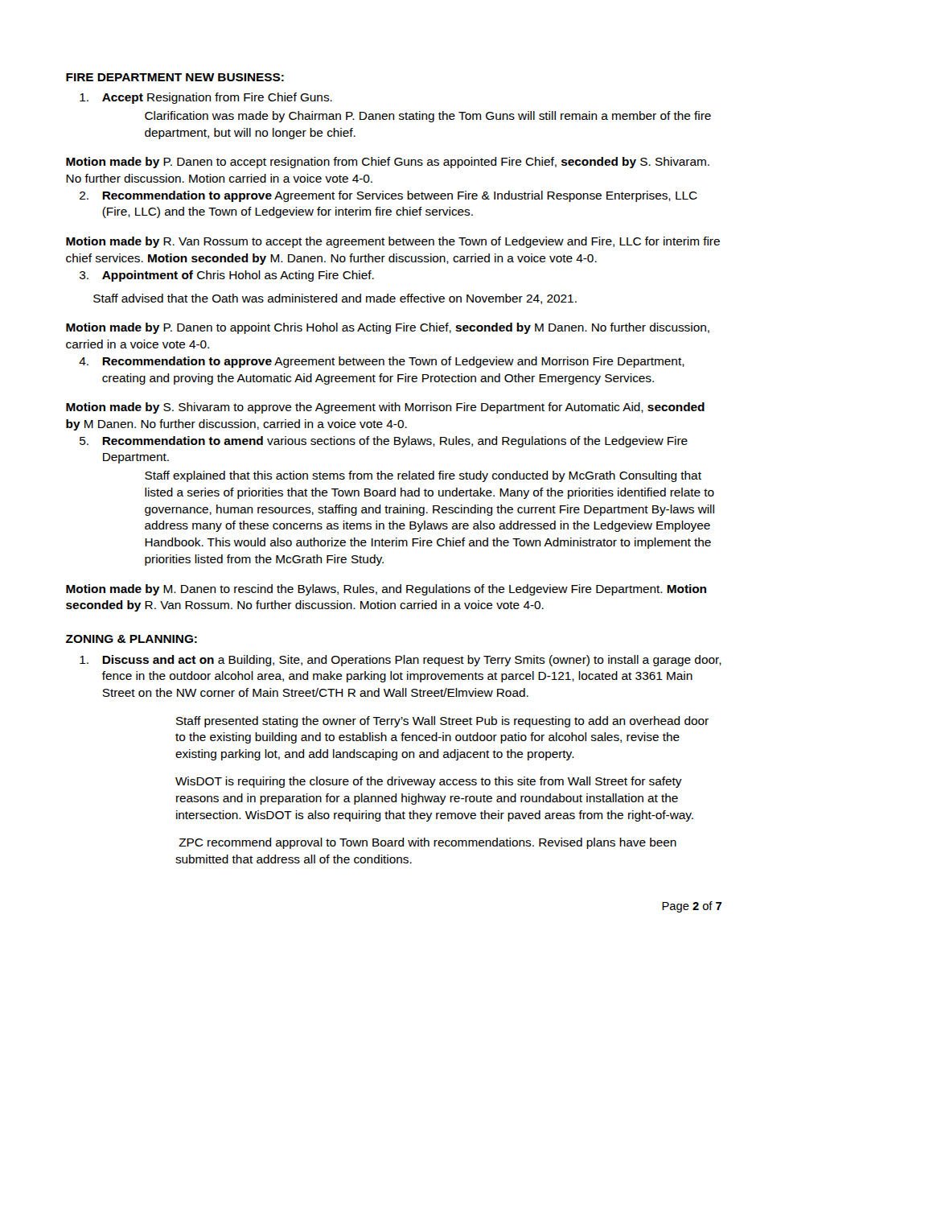Fire Department New Business:
Accept Resignation from Fire Chief Guns.
Clarification was made by Chairman P. Danen stating the Tom Guns will still remain a member of the fire department, but will no longer be chief.
Motion made by P. Danen to accept resignation from Chief Guns as appointed Fire Chief, seconded by S. Shivaram. No further discussion. Motion carried in a voice vote 4-0.
Recommendation to approve Agreement for Services between Fire & Industrial Response Enterprises, LLC (Fire, LLC) and the Town of Ledgeview for interim fire chief services.
Motion made by R. Van Rossum to accept the agreement between the Town of Ledgeview and Fire, LLC for interim fire chief services. Motion seconded by M. Danen. No further discussion, carried in a voice vote 4-0.
Appointment of Chris Hohol as Acting Fire Chief.
Staff advised that the Oath was administered and made effective on November 24, 2021.
Motion made by P. Danen to appoint Chris Hohol as Acting Fire Chief, seconded by M Danen. No further discussion, carried in a voice vote 4-0.
Recommendation to approve Agreement between the Town of Ledgeview and Morrison Fire Department, creating and proving the Automatic Aid Agreement for Fire Protection and Other Emergency Services.
Motion made by S. Shivaram to approve the Agreement with Morrison Fire Department for Automatic Aid, seconded by M Danen. No further discussion, carried in a voice vote 4-0.
Recommendation to amend various sections of the Bylaws, Rules, and Regulations of the Ledgeview Fire Department.
Staff explained that this action stems from the related fire study conducted by McGrath Consulting that listed a series of priorities that the Town Board had to undertake. Many of the priorities identified relate to governance, human resources, staffing and training. Rescinding the current Fire Department By-laws will address many of these concerns as items in the Bylaws are also addressed in the Ledgeview Employee Handbook. This would also authorize the Interim Fire Chief and the Town Administrator to implement the priorities listed from the McGrath Fire Study.
Motion made by M. Danen to rescind the Bylaws, Rules, and Regulations of the Ledgeview Fire Department. Motion seconded by R. Van Rossum. No further discussion. Motion carried in a voice vote 4-0.
Zoning & Planning:
Discuss and act on a Building, Site, and Operations Plan request by Terry Smits (owner) to install a garage door, fence in the outdoor alcohol area, and make parking lot improvements at parcel D-121, located at 3361 Main Street on the NW corner of Main Street/CTH R and Wall Street/Elmview Road.
Staff presented stating the owner of Terry’s Wall Street Pub is requesting to add an overhead door to the existing building and to establish a fenced-in outdoor patio for alcohol sales, revise the existing parking lot, and add landscaping on and adjacent to the property.
WisDOT is requiring the closure of the driveway access to this site from Wall Street for safety reasons and in preparation for a planned highway re-route and roundabout installation at the intersection. WisDOT is also requiring that they remove their paved areas from the right-of-way.
ZPC recommend approval to Town Board with recommendations. Revised plans have been submitted that address all of the conditions.
Page 2 of 7